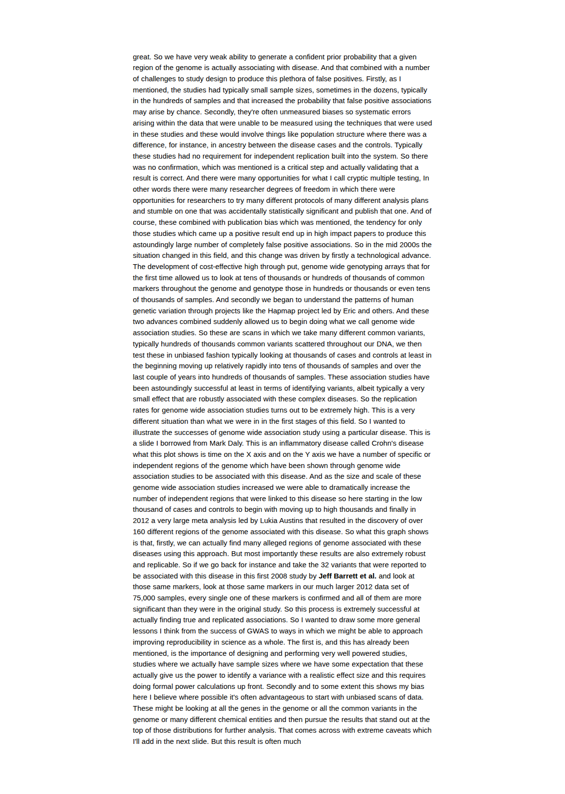great. So we have very weak ability to generate a confident prior probability that a given region of the genome is actually associating with disease. And that combined with a number of challenges to study design to produce this plethora of false positives. Firstly, as I mentioned, the studies had typically small sample sizes, sometimes in the dozens, typically in the hundreds of samples and that increased the probability that false positive associations may arise by chance. Secondly, they're often unmeasured biases so systematic errors arising within the data that were unable to be measured using the techniques that were used in these studies and these would involve things like population structure where there was a difference, for instance, in ancestry between the disease cases and the controls. Typically these studies had no requirement for independent replication built into the system. So there was no confirmation, which was mentioned is a critical step and actually validating that a result is correct. And there were many opportunities for what I call cryptic multiple testing, In other words there were many researcher degrees of freedom in which there were opportunities for researchers to try many different protocols of many different analysis plans and stumble on one that was accidentally statistically significant and publish that one. And of course, these combined with publication bias which was mentioned, the tendency for only those studies which came up a positive result end up in high impact papers to produce this astoundingly large number of completely false positive associations. So in the mid 2000s the situation changed in this field, and this change was driven by firstly a technological advance. The development of cost-effective high through put, genome wide genotyping arrays that for the first time allowed us to look at tens of thousands or hundreds of thousands of common markers throughout the genome and genotype those in hundreds or thousands or even tens of thousands of samples. And secondly we began to understand the patterns of human genetic variation through projects like the Hapmap project led by Eric and others. And these two advances combined suddenly allowed us to begin doing what we call genome wide association studies. So these are scans in which we take many different common variants, typically hundreds of thousands common variants scattered throughout our DNA, we then test these in unbiased fashion typically looking at thousands of cases and controls at least in the beginning moving up relatively rapidly into tens of thousands of samples and over the last couple of years into hundreds of thousands of samples. These association studies have been astoundingly successful at least in terms of identifying variants, albeit typically a very small effect that are robustly associated with these complex diseases. So the replication rates for genome wide association studies turns out to be extremely high. This is a very different situation than what we were in in the first stages of this field. So I wanted to illustrate the successes of genome wide association study using a particular disease. This is a slide I borrowed from Mark Daly. This is an inflammatory disease called Crohn's disease what this plot shows is time on the X axis and on the Y axis we have a number of specific or independent regions of the genome which have been shown through genome wide association studies to be associated with this disease. And as the size and scale of these genome wide association studies increased we were able to dramatically increase the number of independent regions that were linked to this disease so here starting in the low thousand of cases and controls to begin with moving up to high thousands and finally in 2012 a very large meta analysis led by Lukia Austins that resulted in the discovery of over 160 different regions of the genome associated with this disease. So what this graph shows is that, firstly, we can actually find many alleged regions of genome associated with these diseases using this approach. But most importantly these results are also extremely robust and replicable. So if we go back for instance and take the 32 variants that were reported to be associated with this disease in this first 2008 study by Jeff Barrett et al. and look at those same markers, look at those same markers in our much larger 2012 data set of 75,000 samples, every single one of these markers is confirmed and all of them are more significant than they were in the original study. So this process is extremely successful at actually finding true and replicated associations. So I wanted to draw some more general lessons I think from the success of GWAS to ways in which we might be able to approach improving reproducibility in science as a whole. The first is, and this has already been mentioned, is the importance of designing and performing very well powered studies, studies where we actually have sample sizes where we have some expectation that these actually give us the power to identify a variance with a realistic effect size and this requires doing formal power calculations up front. Secondly and to some extent this shows my bias here I believe where possible it's often advantageous to start with unbiased scans of data. These might be looking at all the genes in the genome or all the common variants in the genome or many different chemical entities and then pursue the results that stand out at the top of those distributions for further analysis. That comes across with extreme caveats which I'll add in the next slide. But this result is often much